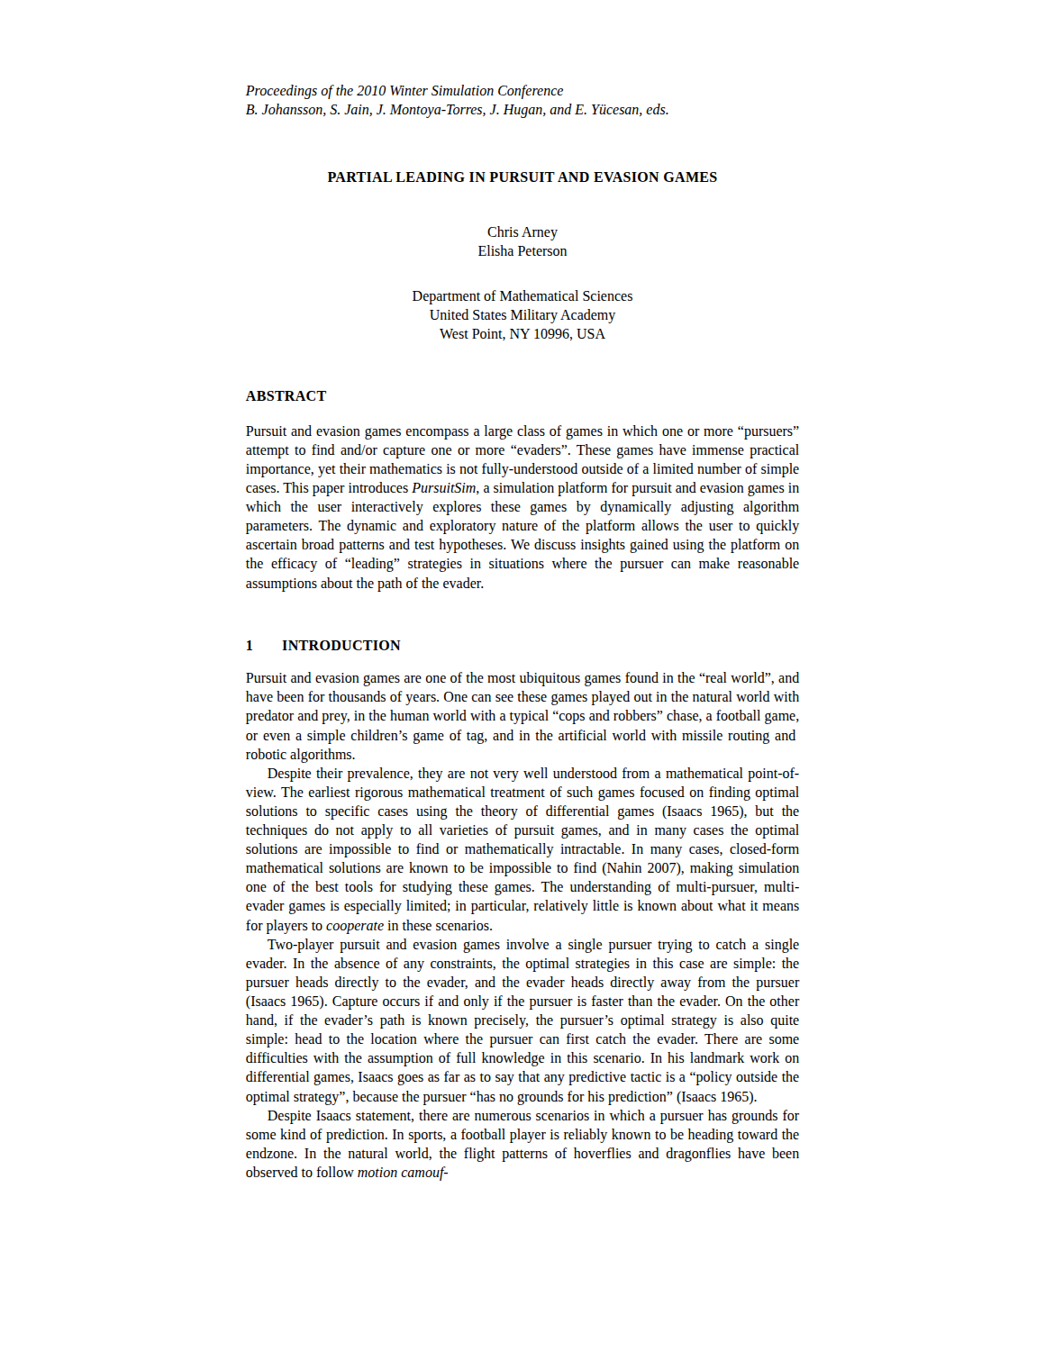Proceedings of the 2010 Winter Simulation Conference B. Johansson, S. Jain, J. Montoya-Torres, J. Hugan, and E. Yücesan, eds.
PARTIAL LEADING IN PURSUIT AND EVASION GAMES
Chris Arney
Elisha Peterson
Department of Mathematical Sciences
United States Military Academy
West Point, NY 10996, USA
ABSTRACT
Pursuit and evasion games encompass a large class of games in which one or more “pursuers” attempt to find and/or capture one or more “evaders”. These games have immense practical importance, yet their mathematics is not fully-understood outside of a limited number of simple cases. This paper introduces PursuitSim, a simulation platform for pursuit and evasion games in which the user interactively explores these games by dynamically adjusting algorithm parameters. The dynamic and exploratory nature of the platform allows the user to quickly ascertain broad patterns and test hypotheses. We discuss insights gained using the platform on the efficacy of “leading” strategies in situations where the pursuer can make reasonable assumptions about the path of the evader.
1 INTRODUCTION
Pursuit and evasion games are one of the most ubiquitous games found in the “real world”, and have been for thousands of years. One can see these games played out in the natural world with predator and prey, in the human world with a typical “cops and robbers” chase, a football game, or even a simple children’s game of tag, and in the artificial world with missile routing and robotic algorithms.
Despite their prevalence, they are not very well understood from a mathematical point-of-view. The earliest rigorous mathematical treatment of such games focused on finding optimal solutions to specific cases using the theory of differential games (Isaacs 1965), but the techniques do not apply to all varieties of pursuit games, and in many cases the optimal solutions are impossible to find or mathematically intractable. In many cases, closed-form mathematical solutions are known to be impossible to find (Nahin 2007), making simulation one of the best tools for studying these games. The understanding of multi-pursuer, multi-evader games is especially limited; in particular, relatively little is known about what it means for players to cooperate in these scenarios.
Two-player pursuit and evasion games involve a single pursuer trying to catch a single evader. In the absence of any constraints, the optimal strategies in this case are simple: the pursuer heads directly to the evader, and the evader heads directly away from the pursuer (Isaacs 1965). Capture occurs if and only if the pursuer is faster than the evader. On the other hand, if the evader’s path is known precisely, the pursuer’s optimal strategy is also quite simple: head to the location where the pursuer can first catch the evader. There are some difficulties with the assumption of full knowledge in this scenario. In his landmark work on differential games, Isaacs goes as far as to say that any predictive tactic is a “policy outside the optimal strategy”, because the pursuer “has no grounds for his prediction” (Isaacs 1965).
Despite Isaacs statement, there are numerous scenarios in which a pursuer has grounds for some kind of prediction. In sports, a football player is reliably known to be heading toward the endzone. In the natural world, the flight patterns of hoverflies and dragonflies have been observed to follow motion camouf-